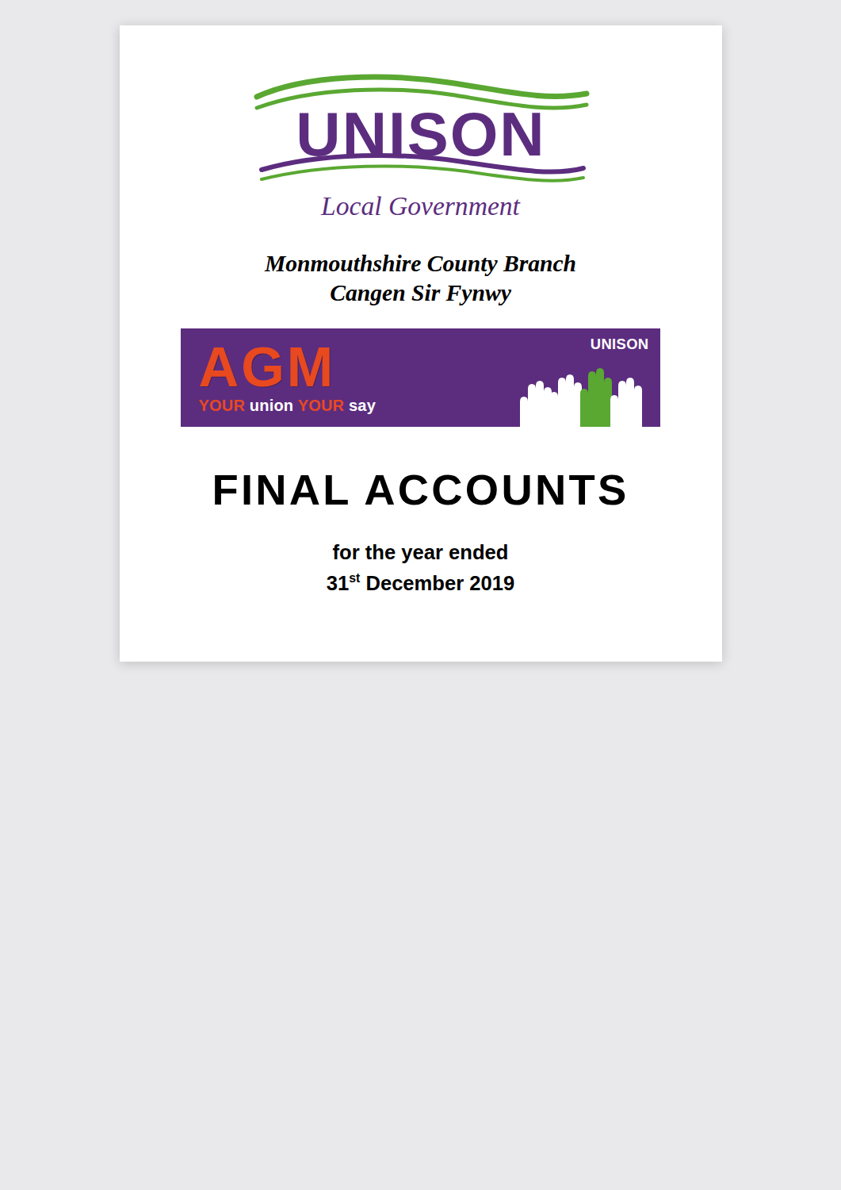UNISON
Local Government
Monmouthshire County Branch
Cangen Sir Fynwy
UNISON
AGM
YOUR union YOUR say
FINAL ACCOUNTS
for the year ended
31st December 2019